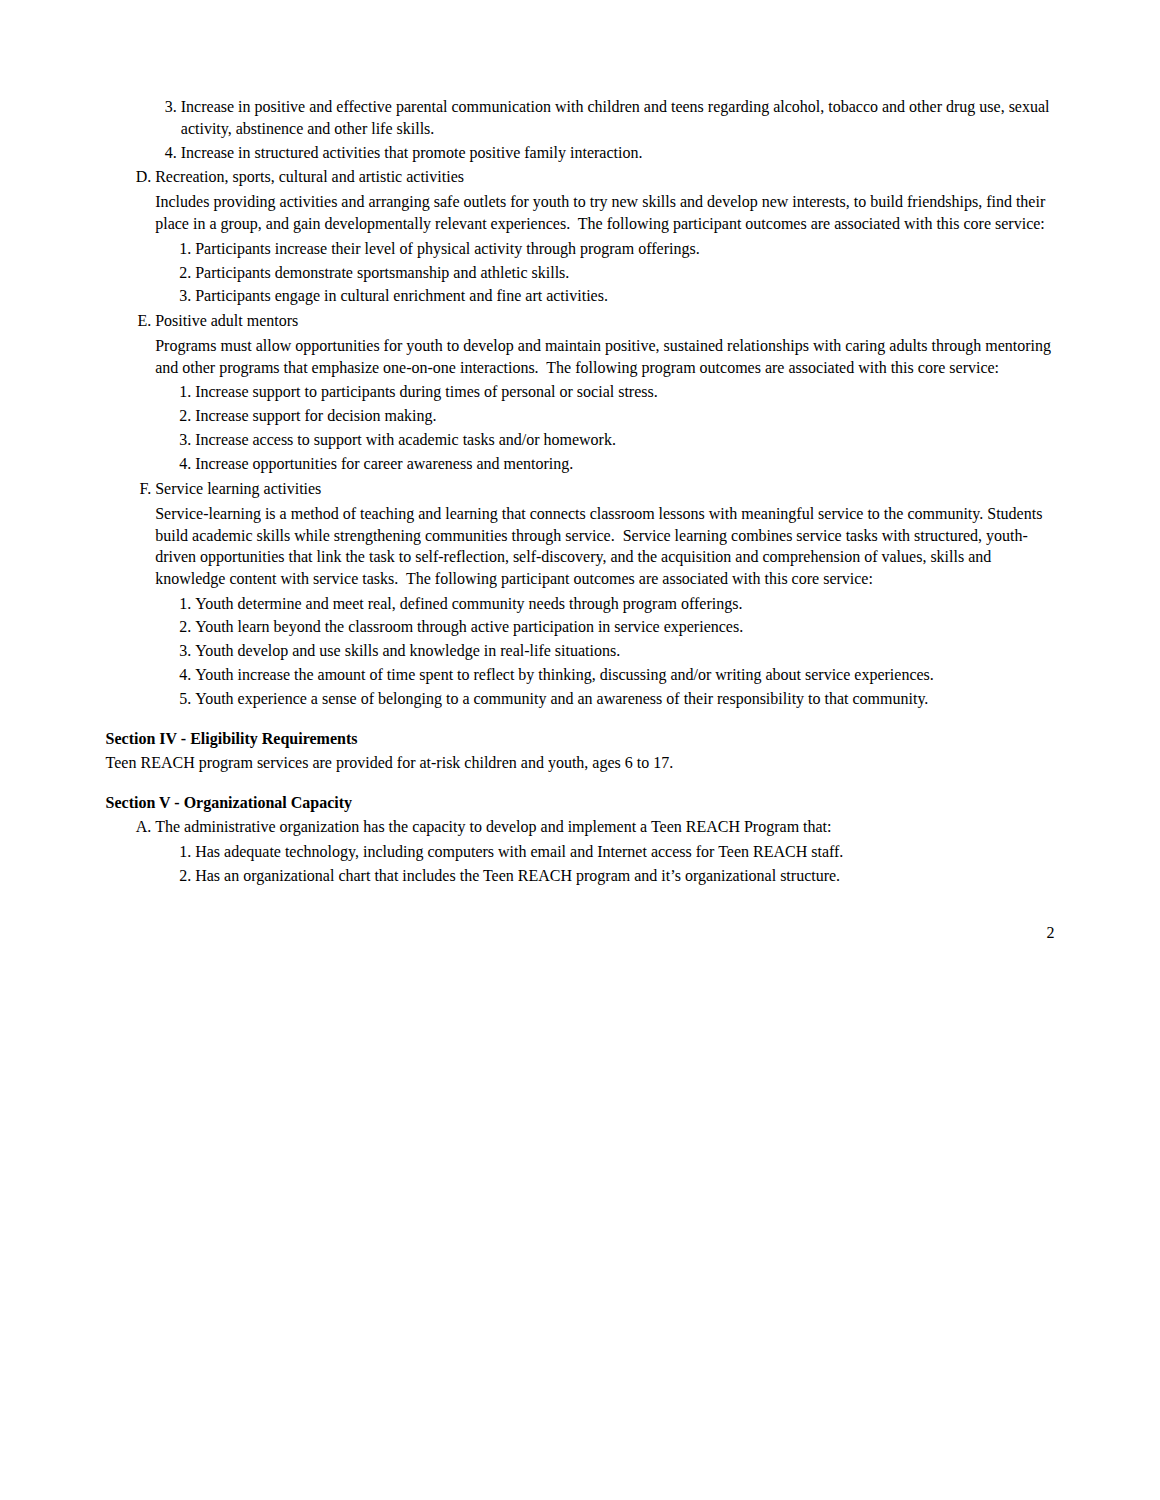Increase in positive and effective parental communication with children and teens regarding alcohol, tobacco and other drug use, sexual activity, abstinence and other life skills.
Increase in structured activities that promote positive family interaction.
Recreation, sports, cultural and artistic activities
Includes providing activities and arranging safe outlets for youth to try new skills and develop new interests, to build friendships, find their place in a group, and gain developmentally relevant experiences. The following participant outcomes are associated with this core service:
Participants increase their level of physical activity through program offerings.
Participants demonstrate sportsmanship and athletic skills.
Participants engage in cultural enrichment and fine art activities.
Positive adult mentors
Programs must allow opportunities for youth to develop and maintain positive, sustained relationships with caring adults through mentoring and other programs that emphasize one-on-one interactions. The following program outcomes are associated with this core service:
Increase support to participants during times of personal or social stress.
Increase support for decision making.
Increase access to support with academic tasks and/or homework.
Increase opportunities for career awareness and mentoring.
Service learning activities
Service-learning is a method of teaching and learning that connects classroom lessons with meaningful service to the community. Students build academic skills while strengthening communities through service. Service learning combines service tasks with structured, youth-driven opportunities that link the task to self-reflection, self-discovery, and the acquisition and comprehension of values, skills and knowledge content with service tasks. The following participant outcomes are associated with this core service:
Youth determine and meet real, defined community needs through program offerings.
Youth learn beyond the classroom through active participation in service experiences.
Youth develop and use skills and knowledge in real-life situations.
Youth increase the amount of time spent to reflect by thinking, discussing and/or writing about service experiences.
Youth experience a sense of belonging to a community and an awareness of their responsibility to that community.
Section IV - Eligibility Requirements
Teen REACH program services are provided for at-risk children and youth, ages 6 to 17.
Section V - Organizational Capacity
The administrative organization has the capacity to develop and implement a Teen REACH Program that:
Has adequate technology, including computers with email and Internet access for Teen REACH staff.
Has an organizational chart that includes the Teen REACH program and it’s organizational structure.
2